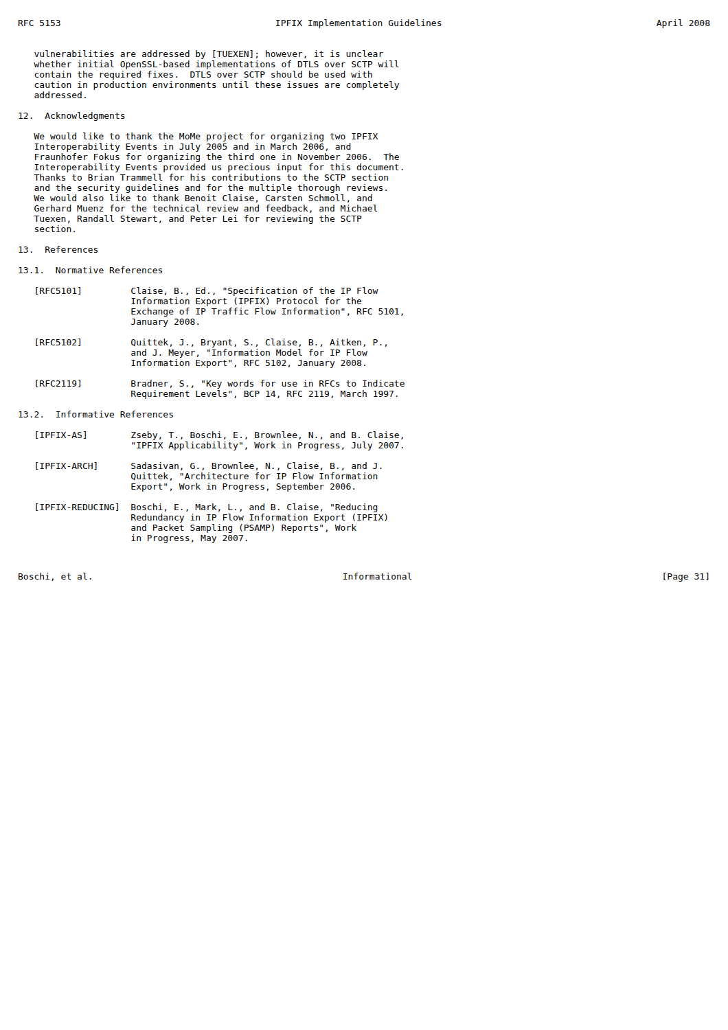RFC 5153 IPFIX Implementation Guidelines April 2008
vulnerabilities are addressed by [TUEXEN]; however, it is unclear whether initial OpenSSL-based implementations of DTLS over SCTP will contain the required fixes. DTLS over SCTP should be used with caution in production environments until these issues are completely addressed.
12. Acknowledgments
We would like to thank the MoMe project for organizing two IPFIX Interoperability Events in July 2005 and in March 2006, and Fraunhofer Fokus for organizing the third one in November 2006. The Interoperability Events provided us precious input for this document. Thanks to Brian Trammell for his contributions to the SCTP section and the security guidelines and for the multiple thorough reviews. We would also like to thank Benoit Claise, Carsten Schmoll, and Gerhard Muenz for the technical review and feedback, and Michael Tuexen, Randall Stewart, and Peter Lei for reviewing the SCTP section.
13. References
13.1. Normative References
[RFC5101] Claise, B., Ed., "Specification of the IP Flow Information Export (IPFIX) Protocol for the Exchange of IP Traffic Flow Information", RFC 5101, January 2008. [RFC5102] Quittek, J., Bryant, S., Claise, B., Aitken, P., and J. Meyer, "Information Model for IP Flow Information Export", RFC 5102, January 2008. [RFC2119] Bradner, S., "Key words for use in RFCs to Indicate Requirement Levels", BCP 14, RFC 2119, March 1997.
13.2. Informative References
[IPFIX-AS] Zseby, T., Boschi, E., Brownlee, N., and B. Claise, "IPFIX Applicability", Work in Progress, July 2007. [IPFIX-ARCH] Sadasivan, G., Brownlee, N., Claise, B., and J. Quittek, "Architecture for IP Flow Information Export", Work in Progress, September 2006. [IPFIX-REDUCING] Boschi, E., Mark, L., and B. Claise, "Reducing Redundancy in IP Flow Information Export (IPFIX) and Packet Sampling (PSAMP) Reports", Work in Progress, May 2007.
Boschi, et al. Informational[Page 31]